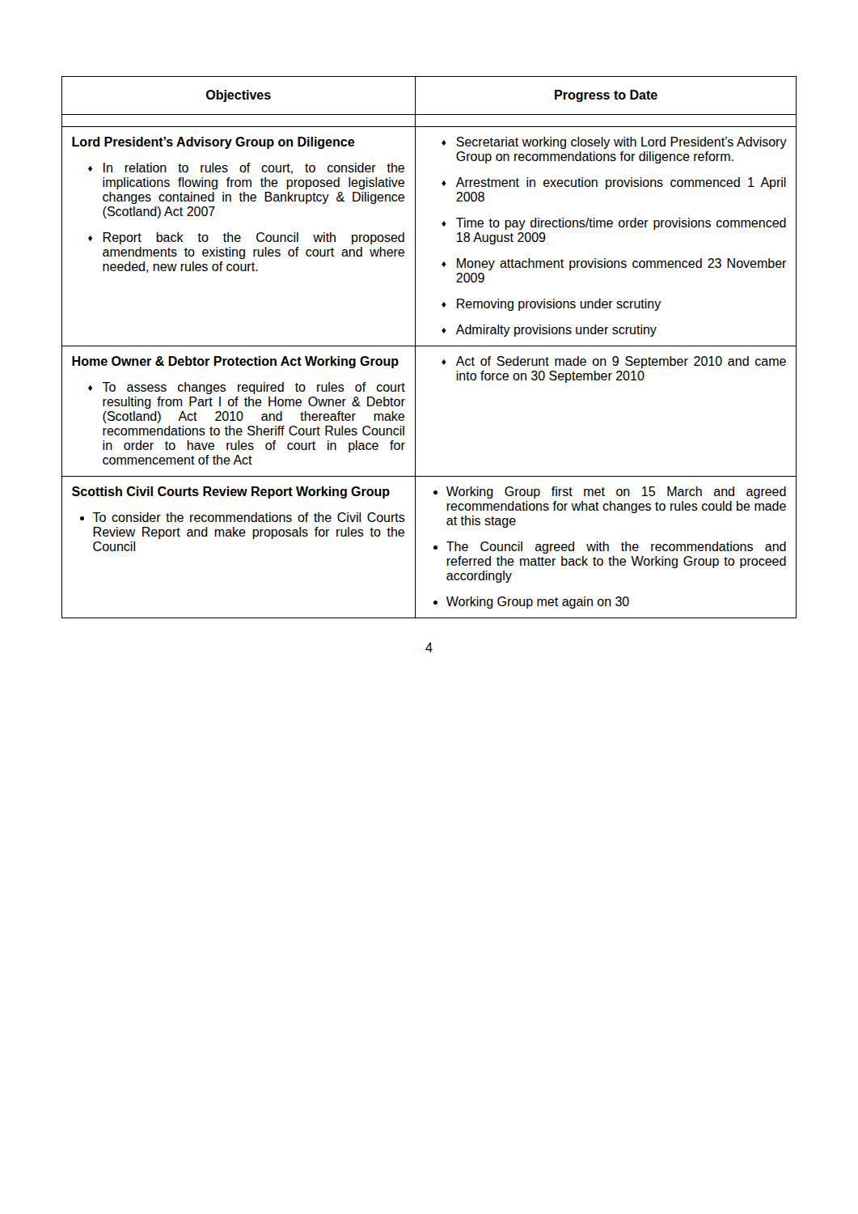| Objectives | Progress to Date |
| --- | --- |
| Lord President’s Advisory Group on Diligence In relation to rules of court, to consider the implications flowing from the proposed legislative changes contained in the Bankruptcy & Diligence (Scotland) Act 2007 Report back to the Council with proposed amendments to existing rules of court and where needed, new rules of court. | Secretariat working closely with Lord President’s Advisory Group on recommendations for diligence reform. Arrestment in execution provisions commenced 1 April 2008 Time to pay directions/time order provisions commenced 18 August 2009 Money attachment provisions commenced 23 November 2009 Removing provisions under scrutiny Admiralty provisions under scrutiny |
| Home Owner & Debtor Protection Act Working Group To assess changes required to rules of court resulting from Part I of the Home Owner & Debtor (Scotland) Act 2010 and thereafter make recommendations to the Sheriff Court Rules Council in order to have rules of court in place for commencement of the Act | Act of Sederunt made on 9 September 2010 and came into force on 30 September 2010 |
| Scottish Civil Courts Review Report Working Group To consider the recommendations of the Civil Courts Review Report and make proposals for rules to the Council | Working Group first met on 15 March and agreed recommendations for what changes to rules could be made at this stage The Council agreed with the recommendations and referred the matter back to the Working Group to proceed accordingly Working Group met again on 30 |
4